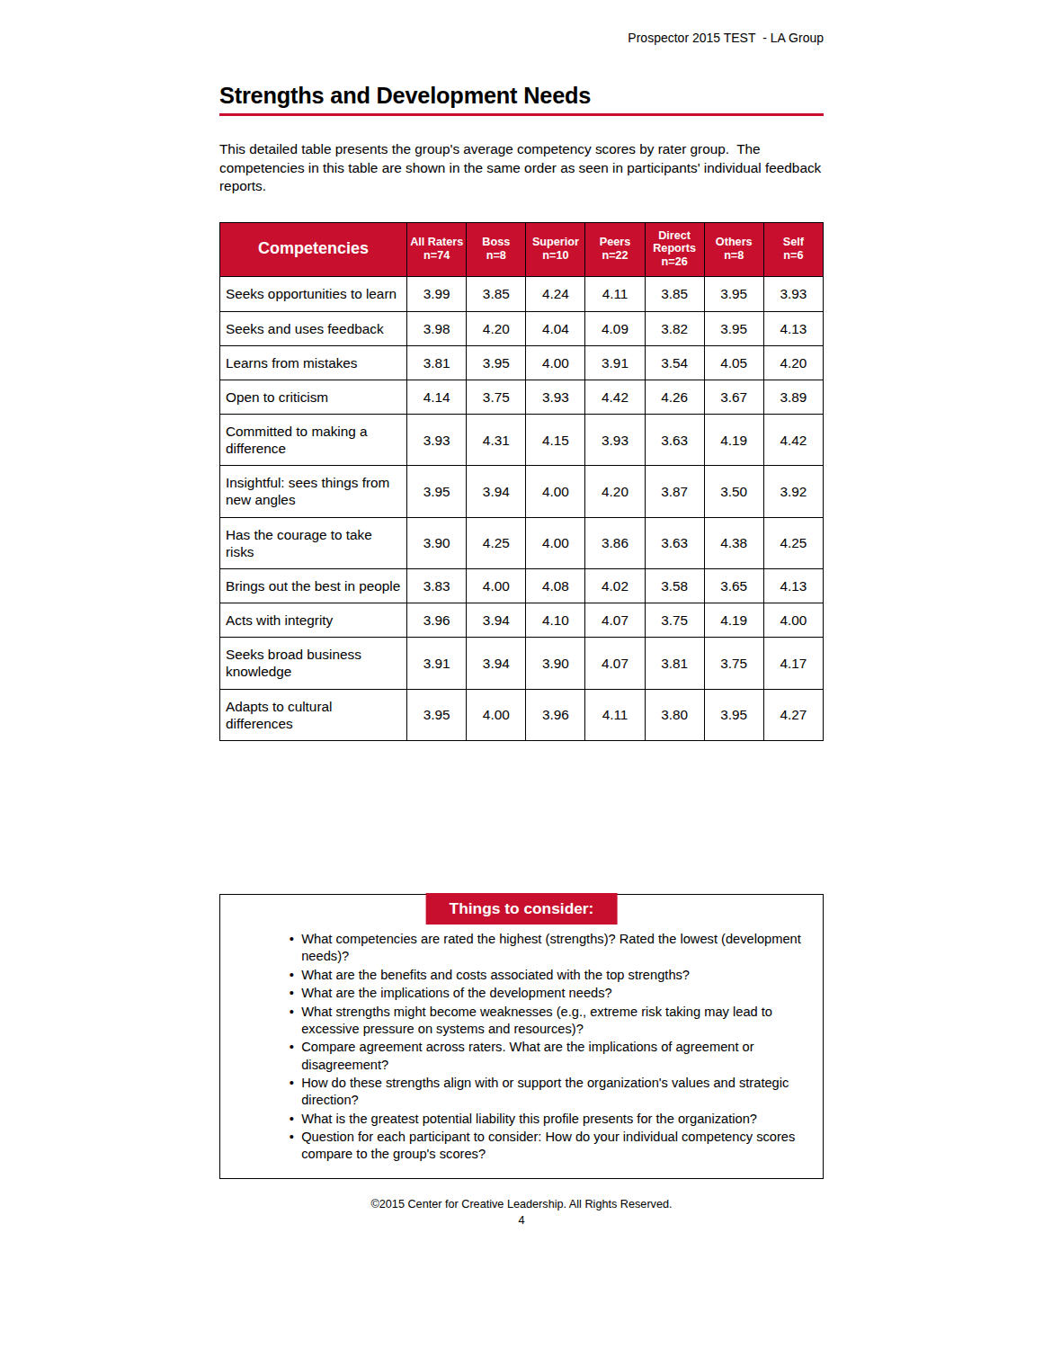Prospector 2015 TEST - LA Group
Strengths and Development Needs
This detailed table presents the group's average competency scores by rater group. The competencies in this table are shown in the same order as seen in participants' individual feedback reports.
| Competencies | All Raters n=74 | Boss n=8 | Superior n=10 | Peers n=22 | Direct Reports n=26 | Others n=8 | Self n=6 |
| --- | --- | --- | --- | --- | --- | --- | --- |
| Seeks opportunities to learn | 3.99 | 3.85 | 4.24 | 4.11 | 3.85 | 3.95 | 3.93 |
| Seeks and uses feedback | 3.98 | 4.20 | 4.04 | 4.09 | 3.82 | 3.95 | 4.13 |
| Learns from mistakes | 3.81 | 3.95 | 4.00 | 3.91 | 3.54 | 4.05 | 4.20 |
| Open to criticism | 4.14 | 3.75 | 3.93 | 4.42 | 4.26 | 3.67 | 3.89 |
| Committed to making a difference | 3.93 | 4.31 | 4.15 | 3.93 | 3.63 | 4.19 | 4.42 |
| Insightful: sees things from new angles | 3.95 | 3.94 | 4.00 | 4.20 | 3.87 | 3.50 | 3.92 |
| Has the courage to take risks | 3.90 | 4.25 | 4.00 | 3.86 | 3.63 | 4.38 | 4.25 |
| Brings out the best in people | 3.83 | 4.00 | 4.08 | 4.02 | 3.58 | 3.65 | 4.13 |
| Acts with integrity | 3.96 | 3.94 | 4.10 | 4.07 | 3.75 | 4.19 | 4.00 |
| Seeks broad business knowledge | 3.91 | 3.94 | 3.90 | 4.07 | 3.81 | 3.75 | 4.17 |
| Adapts to cultural differences | 3.95 | 4.00 | 3.96 | 4.11 | 3.80 | 3.95 | 4.27 |
Things to consider:
What competencies are rated the highest (strengths)? Rated the lowest (development needs)?
What are the benefits and costs associated with the top strengths?
What are the implications of the development needs?
What strengths might become weaknesses (e.g., extreme risk taking may lead to excessive pressure on systems and resources)?
Compare agreement across raters. What are the implications of agreement or disagreement?
How do these strengths align with or support the organization's values and strategic direction?
What is the greatest potential liability this profile presents for the organization?
Question for each participant to consider: How do your individual competency scores compare to the group's scores?
©2015 Center for Creative Leadership. All Rights Reserved.
4